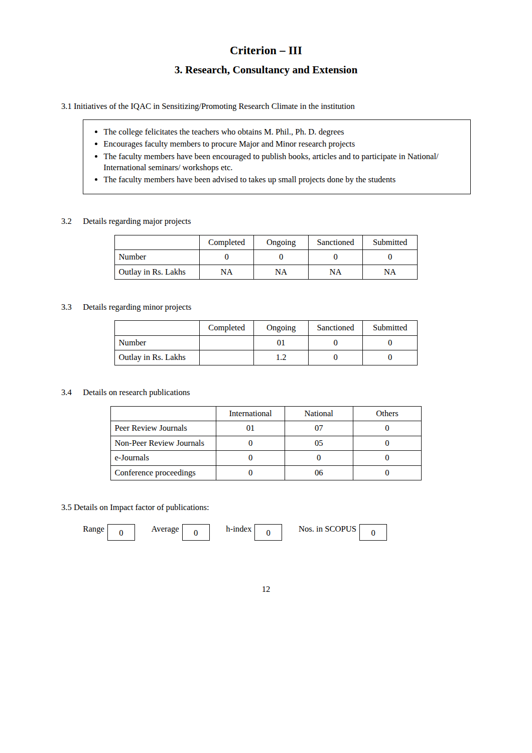Criterion – III
3. Research, Consultancy and Extension
3.1 Initiatives of the IQAC in Sensitizing/Promoting Research Climate in the institution
The college felicitates the teachers who obtains M. Phil., Ph. D. degrees
Encourages faculty members to procure Major and Minor research projects
The faculty members have been encouraged to publish books, articles and to participate in National/ International seminars/ workshops etc.
The faculty members have been advised to takes up small projects done by the students
3.2 Details regarding major projects
| | Completed | Ongoing | Sanctioned | Submitted |
| --- | --- | --- | --- | --- |
| Number | 0 | 0 | 0 | 0 |
| Outlay in Rs. Lakhs | NA | NA | NA | NA |
3.3 Details regarding minor projects
| | Completed | Ongoing | Sanctioned | Submitted |
| --- | --- | --- | --- | --- |
| Number | | 01 | 0 | 0 |
| Outlay in Rs. Lakhs | | 1.2 | 0 | 0 |
3.4 Details on research publications
| | International | National | Others |
| --- | --- | --- | --- |
| Peer Review Journals | 01 | 07 | 0 |
| Non-Peer Review Journals | 0 | 05 | 0 |
| e-Journals | 0 | 0 | 0 |
| Conference proceedings | 0 | 06 | 0 |
3.5 Details on Impact factor of publications:
Range 0 Average 0 h-index 0 Nos. in SCOPUS 0
12